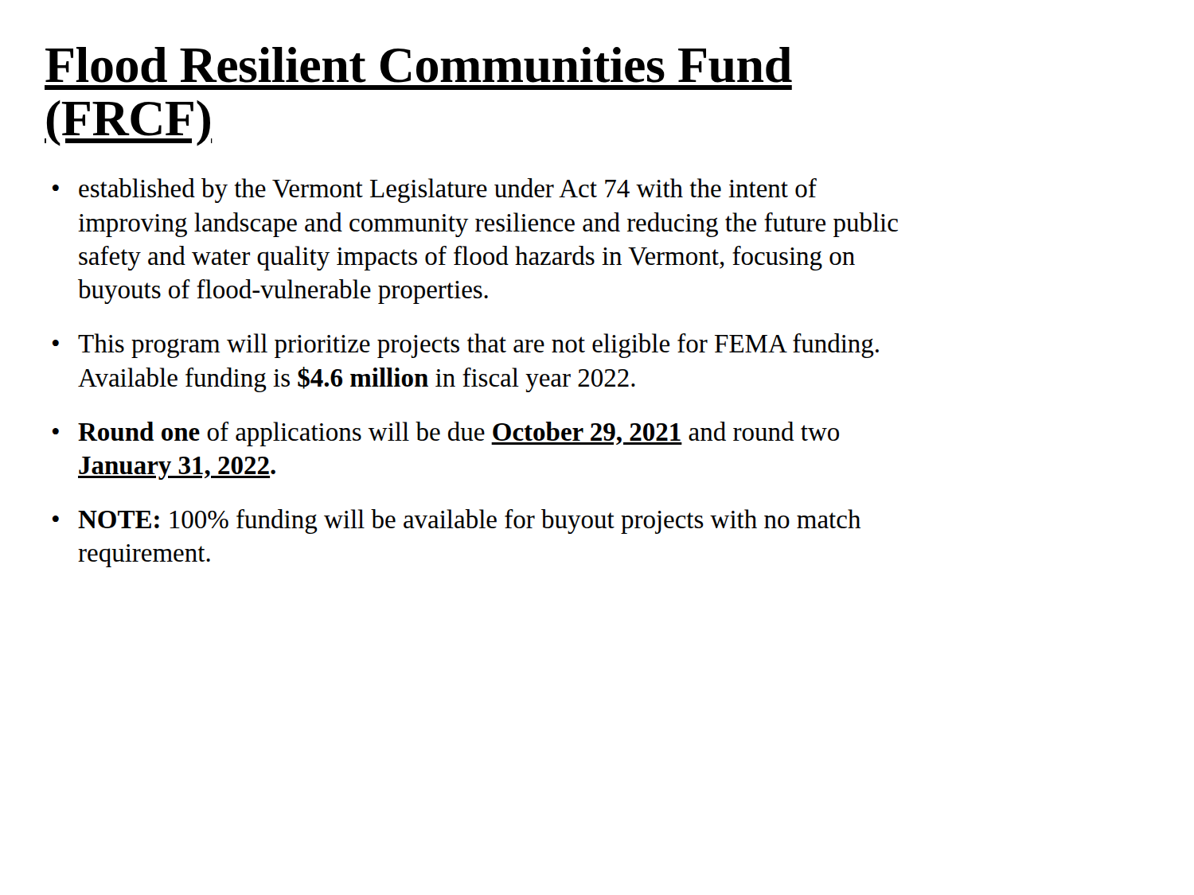Flood Resilient Communities Fund (FRCF)
established by the Vermont Legislature under Act 74 with the intent of improving landscape and community resilience and reducing the future public safety and water quality impacts of flood hazards in Vermont, focusing on buyouts of flood-vulnerable properties.
This program will prioritize projects that are not eligible for FEMA funding. Available funding is $4.6 million in fiscal year 2022.
Round one of applications will be due October 29, 2021 and round two January 31, 2022.
NOTE: 100% funding will be available for buyout projects with no match requirement.